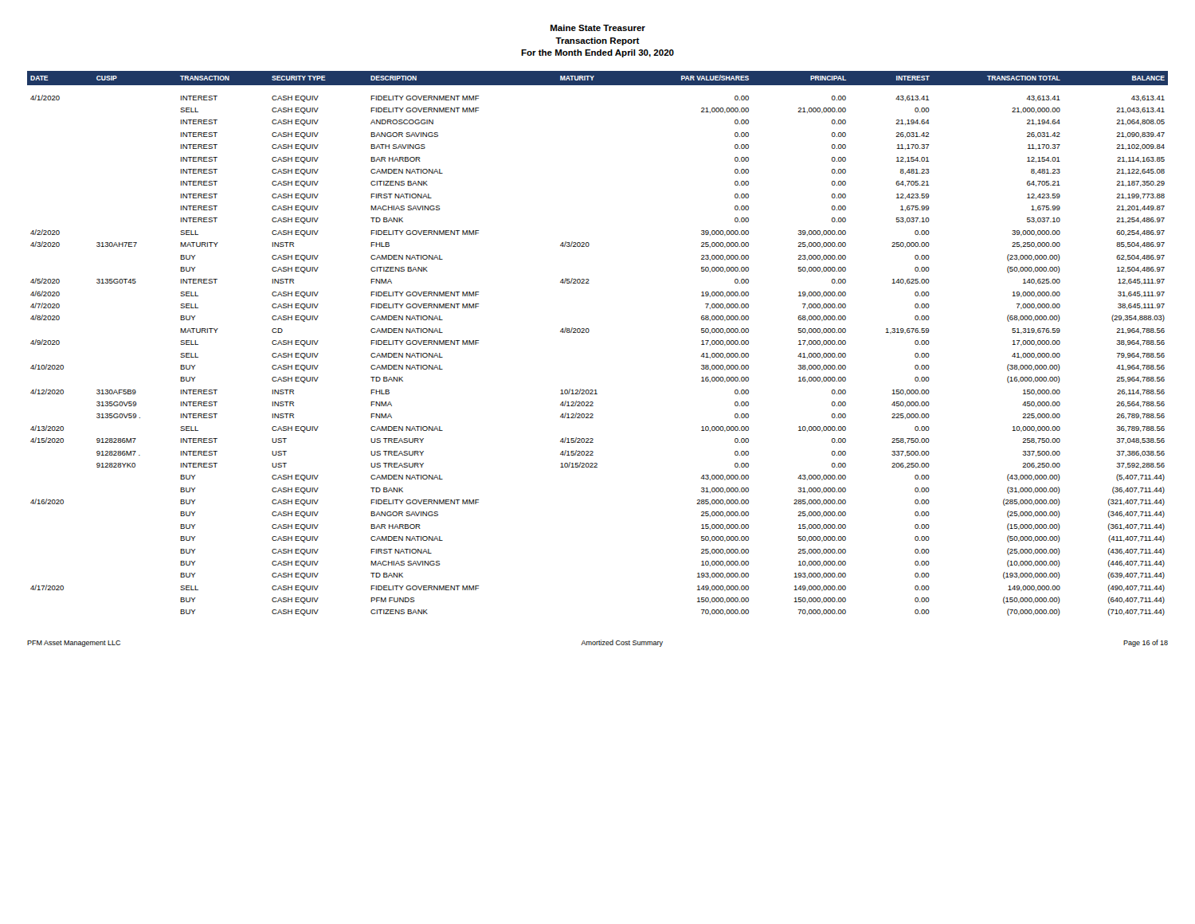Maine State Treasurer
Transaction Report
For the Month Ended April 30, 2020
| DATE | CUSIP | TRANSACTION | SECURITY TYPE | DESCRIPTION | MATURITY | PAR VALUE/SHARES | PRINCIPAL | INTEREST | TRANSACTION TOTAL | BALANCE |
| --- | --- | --- | --- | --- | --- | --- | --- | --- | --- | --- |
| 4/1/2020 | | INTEREST | CASH EQUIV | FIDELITY GOVERNMENT MMF | | 0.00 | 0.00 | 43,613.41 | 43,613.41 | 43,613.41 |
| | | SELL | CASH EQUIV | FIDELITY GOVERNMENT MMF | | 21,000,000.00 | 21,000,000.00 | 0.00 | 21,000,000.00 | 21,043,613.41 |
| | | INTEREST | CASH EQUIV | ANDROSCOGGIN | | 0.00 | 0.00 | 21,194.64 | 21,194.64 | 21,064,808.05 |
| | | INTEREST | CASH EQUIV | BANGOR SAVINGS | | 0.00 | 0.00 | 26,031.42 | 26,031.42 | 21,090,839.47 |
| | | INTEREST | CASH EQUIV | BATH SAVINGS | | 0.00 | 0.00 | 11,170.37 | 11,170.37 | 21,102,009.84 |
| | | INTEREST | CASH EQUIV | BAR HARBOR | | 0.00 | 0.00 | 12,154.01 | 12,154.01 | 21,114,163.85 |
| | | INTEREST | CASH EQUIV | CAMDEN NATIONAL | | 0.00 | 0.00 | 8,481.23 | 8,481.23 | 21,122,645.08 |
| | | INTEREST | CASH EQUIV | CITIZENS BANK | | 0.00 | 0.00 | 64,705.21 | 64,705.21 | 21,187,350.29 |
| | | INTEREST | CASH EQUIV | FIRST NATIONAL | | 0.00 | 0.00 | 12,423.59 | 12,423.59 | 21,199,773.88 |
| | | INTEREST | CASH EQUIV | MACHIAS SAVINGS | | 0.00 | 0.00 | 1,675.99 | 1,675.99 | 21,201,449.87 |
| | | INTEREST | CASH EQUIV | TD BANK | | 0.00 | 0.00 | 53,037.10 | 53,037.10 | 21,254,486.97 |
| 4/2/2020 | | SELL | CASH EQUIV | FIDELITY GOVERNMENT MMF | | 39,000,000.00 | 39,000,000.00 | 0.00 | 39,000,000.00 | 60,254,486.97 |
| 4/3/2020 | 3130AH7E7 | MATURITY | INSTR | FHLB | 4/3/2020 | 25,000,000.00 | 25,000,000.00 | 250,000.00 | 25,250,000.00 | 85,504,486.97 |
| | | BUY | CASH EQUIV | CAMDEN NATIONAL | | 23,000,000.00 | 23,000,000.00 | 0.00 | (23,000,000.00) | 62,504,486.97 |
| | | BUY | CASH EQUIV | CITIZENS BANK | | 50,000,000.00 | 50,000,000.00 | 0.00 | (50,000,000.00) | 12,504,486.97 |
| 4/5/2020 | 3135G0T45 | INTEREST | INSTR | FNMA | 4/5/2022 | 0.00 | 0.00 | 140,625.00 | 140,625.00 | 12,645,111.97 |
| 4/6/2020 | | SELL | CASH EQUIV | FIDELITY GOVERNMENT MMF | | 19,000,000.00 | 19,000,000.00 | 0.00 | 19,000,000.00 | 31,645,111.97 |
| 4/7/2020 | | SELL | CASH EQUIV | FIDELITY GOVERNMENT MMF | | 7,000,000.00 | 7,000,000.00 | 0.00 | 7,000,000.00 | 38,645,111.97 |
| 4/8/2020 | | BUY | CASH EQUIV | CAMDEN NATIONAL | | 68,000,000.00 | 68,000,000.00 | 0.00 | (68,000,000.00) | (29,354,888.03) |
| | | MATURITY | CD | CAMDEN NATIONAL | 4/8/2020 | 50,000,000.00 | 50,000,000.00 | 1,319,676.59 | 51,319,676.59 | 21,964,788.56 |
| 4/9/2020 | | SELL | CASH EQUIV | FIDELITY GOVERNMENT MMF | | 17,000,000.00 | 17,000,000.00 | 0.00 | 17,000,000.00 | 38,964,788.56 |
| | | SELL | CASH EQUIV | CAMDEN NATIONAL | | 41,000,000.00 | 41,000,000.00 | 0.00 | 41,000,000.00 | 79,964,788.56 |
| 4/10/2020 | | BUY | CASH EQUIV | CAMDEN NATIONAL | | 38,000,000.00 | 38,000,000.00 | 0.00 | (38,000,000.00) | 41,964,788.56 |
| | | BUY | CASH EQUIV | TD BANK | | 16,000,000.00 | 16,000,000.00 | 0.00 | (16,000,000.00) | 25,964,788.56 |
| 4/12/2020 | 3130AF5B9 | INTEREST | INSTR | FHLB | 10/12/2021 | 0.00 | 0.00 | 150,000.00 | 150,000.00 | 26,114,788.56 |
| | 3135G0V59 | INTEREST | INSTR | FNMA | 4/12/2022 | 0.00 | 0.00 | 450,000.00 | 450,000.00 | 26,564,788.56 |
| | 3135G0V59 . | INTEREST | INSTR | FNMA | 4/12/2022 | 0.00 | 0.00 | 225,000.00 | 225,000.00 | 26,789,788.56 |
| 4/13/2020 | | SELL | CASH EQUIV | CAMDEN NATIONAL | | 10,000,000.00 | 10,000,000.00 | 0.00 | 10,000,000.00 | 36,789,788.56 |
| 4/15/2020 | 9128286M7 | INTEREST | UST | US TREASURY | 4/15/2022 | 0.00 | 0.00 | 258,750.00 | 258,750.00 | 37,048,538.56 |
| | 9128286M7 . | INTEREST | UST | US TREASURY | 4/15/2022 | 0.00 | 0.00 | 337,500.00 | 337,500.00 | 37,386,038.56 |
| | 912828YK0 | INTEREST | UST | US TREASURY | 10/15/2022 | 0.00 | 0.00 | 206,250.00 | 206,250.00 | 37,592,288.56 |
| | | BUY | CASH EQUIV | CAMDEN NATIONAL | | 43,000,000.00 | 43,000,000.00 | 0.00 | (43,000,000.00) | (5,407,711.44) |
| | | BUY | CASH EQUIV | TD BANK | | 31,000,000.00 | 31,000,000.00 | 0.00 | (31,000,000.00) | (36,407,711.44) |
| 4/16/2020 | | BUY | CASH EQUIV | FIDELITY GOVERNMENT MMF | | 285,000,000.00 | 285,000,000.00 | 0.00 | (285,000,000.00) | (321,407,711.44) |
| | | BUY | CASH EQUIV | BANGOR SAVINGS | | 25,000,000.00 | 25,000,000.00 | 0.00 | (25,000,000.00) | (346,407,711.44) |
| | | BUY | CASH EQUIV | BAR HARBOR | | 15,000,000.00 | 15,000,000.00 | 0.00 | (15,000,000.00) | (361,407,711.44) |
| | | BUY | CASH EQUIV | CAMDEN NATIONAL | | 50,000,000.00 | 50,000,000.00 | 0.00 | (50,000,000.00) | (411,407,711.44) |
| | | BUY | CASH EQUIV | FIRST NATIONAL | | 25,000,000.00 | 25,000,000.00 | 0.00 | (25,000,000.00) | (436,407,711.44) |
| | | BUY | CASH EQUIV | MACHIAS SAVINGS | | 10,000,000.00 | 10,000,000.00 | 0.00 | (10,000,000.00) | (446,407,711.44) |
| | | BUY | CASH EQUIV | TD BANK | | 193,000,000.00 | 193,000,000.00 | 0.00 | (193,000,000.00) | (639,407,711.44) |
| 4/17/2020 | | SELL | CASH EQUIV | FIDELITY GOVERNMENT MMF | | 149,000,000.00 | 149,000,000.00 | 0.00 | 149,000,000.00 | (490,407,711.44) |
| | | BUY | CASH EQUIV | PFM FUNDS | | 150,000,000.00 | 150,000,000.00 | 0.00 | (150,000,000.00) | (640,407,711.44) |
| | | BUY | CASH EQUIV | CITIZENS BANK | | 70,000,000.00 | 70,000,000.00 | 0.00 | (70,000,000.00) | (710,407,711.44) |
PFM Asset Management LLC
Amortized Cost Summary
Page 16 of 18